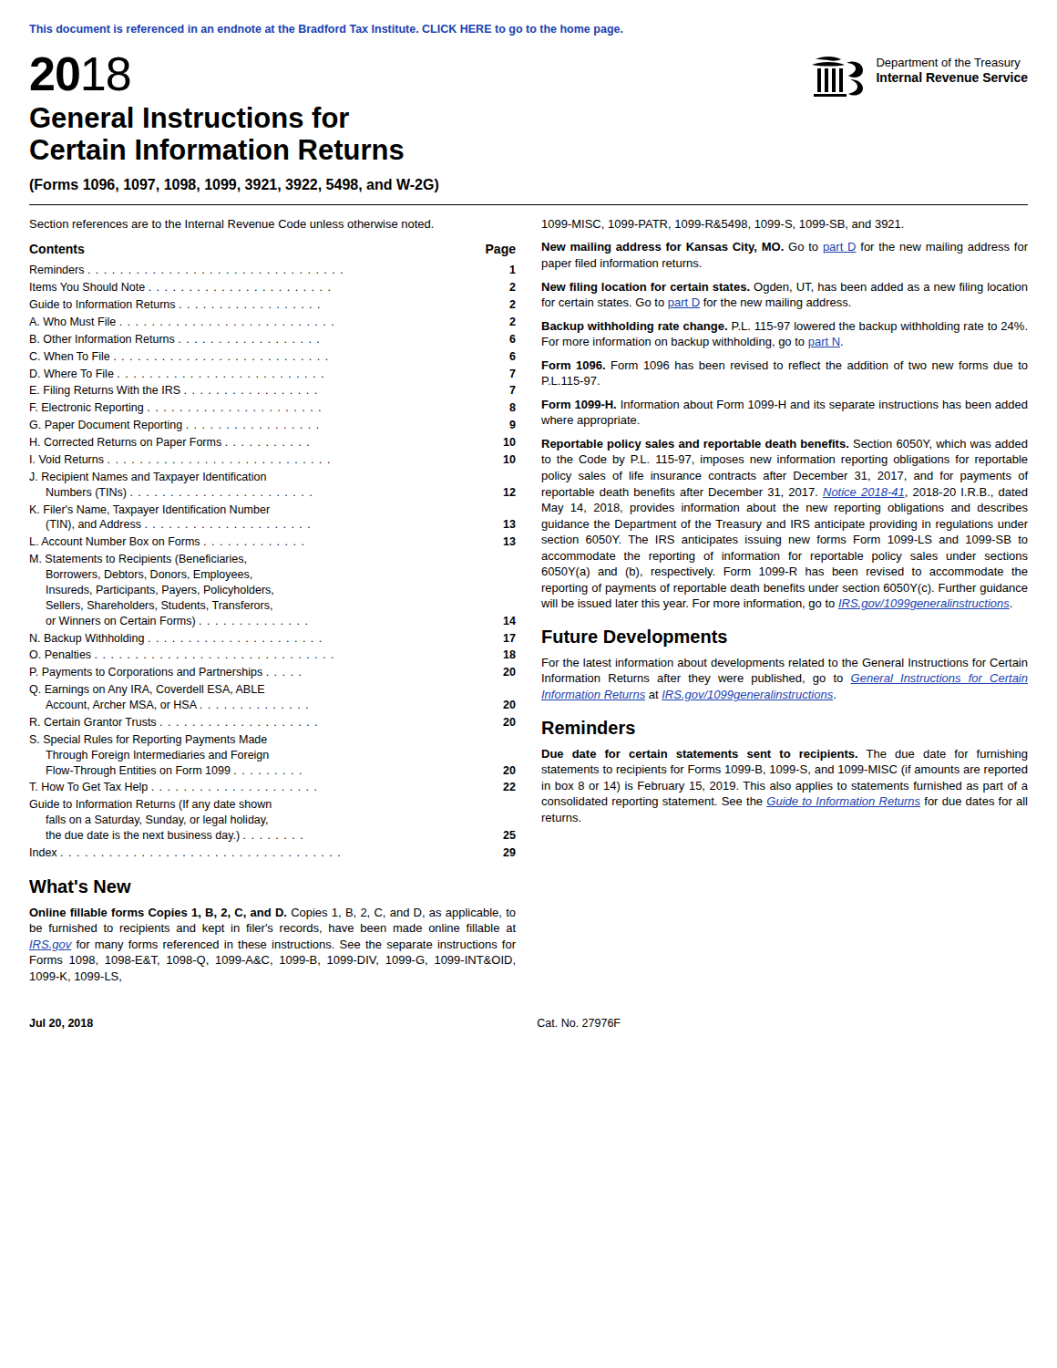This document is referenced in an endnote at the Bradford Tax Institute. CLICK HERE to go to the home page.
Department of the Treasury
Internal Revenue Service
2018
General Instructions for
Certain Information Returns
(Forms 1096, 1097, 1098, 1099, 3921, 3922, 5498, and W-2G)
Section references are to the Internal Revenue Code unless otherwise noted.
Contents Page
| Reminders . . . . . . . . . . . . . . . . . . . . . . . . . . . . . . . . | 1 |
| Items You Should Note . . . . . . . . . . . . . . . . . . . . . . . | 2 |
| Guide to Information Returns . . . . . . . . . . . . . . . . . . | 2 |
| A. Who Must File . . . . . . . . . . . . . . . . . . . . . . . . . . . | 2 |
| B. Other Information Returns . . . . . . . . . . . . . . . . . . | 6 |
| C. When To File . . . . . . . . . . . . . . . . . . . . . . . . . . . | 6 |
| D. Where To File . . . . . . . . . . . . . . . . . . . . . . . . . . | 7 |
| E. Filing Returns With the IRS . . . . . . . . . . . . . . . . . | 7 |
| F. Electronic Reporting . . . . . . . . . . . . . . . . . . . . . . | 8 |
| G. Paper Document Reporting . . . . . . . . . . . . . . . . . | 9 |
| H. Corrected Returns on Paper Forms . . . . . . . . . . . | 10 |
| I. Void Returns . . . . . . . . . . . . . . . . . . . . . . . . . . . . | 10 |
| J. Recipient Names and Taxpayer Identification Numbers (TINs) . . . . . . . . . . . . . . . . . . . . . . . | 12 |
| K. Filer's Name, Taxpayer Identification Number (TIN), and Address . . . . . . . . . . . . . . . . . . . . . | 13 |
| L. Account Number Box on Forms . . . . . . . . . . . . . | 13 |
| M. Statements to Recipients (Beneficiaries, Borrowers, Debtors, Donors, Employees, Insureds, Participants, Payers, Policyholders, Sellers, Shareholders, Students, Transferors, or Winners on Certain Forms) . . . . . . . . . . . . . . | 14 |
| N. Backup Withholding . . . . . . . . . . . . . . . . . . . . . . | 17 |
| O. Penalties . . . . . . . . . . . . . . . . . . . . . . . . . . . . . . | 18 |
| P. Payments to Corporations and Partnerships . . . . . | 20 |
| Q. Earnings on Any IRA, Coverdell ESA, ABLE Account, Archer MSA, or HSA . . . . . . . . . . . . . . | 20 |
| R. Certain Grantor Trusts . . . . . . . . . . . . . . . . . . . . | 20 |
| S. Special Rules for Reporting Payments Made Through Foreign Intermediaries and Foreign Flow-Through Entities on Form 1099 . . . . . . . . . | 20 |
| T. How To Get Tax Help . . . . . . . . . . . . . . . . . . . . . | 22 |
| Guide to Information Returns (If any date shown falls on a Saturday, Sunday, or legal holiday, the due date is the next business day.) . . . . . . . . | 25 |
| Index . . . . . . . . . . . . . . . . . . . . . . . . . . . . . . . . . . . | 29 |
What's New
Online fillable forms Copies 1, B, 2, C, and D. Copies 1, B, 2, C, and D, as applicable, to be furnished to recipients and kept in filer's records, have been made online fillable at IRS.gov for many forms referenced in these instructions. See the separate instructions for Forms 1098, 1098-E&T, 1098-Q, 1099-A&C, 1099-B, 1099-DIV, 1099-G, 1099-INT&OID, 1099-K, 1099-LS,
1099-MISC, 1099-PATR, 1099-R&5498, 1099-S, 1099-SB, and 3921.
New mailing address for Kansas City, MO. Go to part D for the new mailing address for paper filed information returns.
New filing location for certain states. Ogden, UT, has been added as a new filing location for certain states. Go to part D for the new mailing address.
Backup withholding rate change. P.L. 115-97 lowered the backup withholding rate to 24%. For more information on backup withholding, go to part N.
Form 1096. Form 1096 has been revised to reflect the addition of two new forms due to P.L.115-97.
Form 1099-H. Information about Form 1099-H and its separate instructions has been added where appropriate.
Reportable policy sales and reportable death benefits. Section 6050Y, which was added to the Code by P.L. 115-97, imposes new information reporting obligations for reportable policy sales of life insurance contracts after December 31, 2017, and for payments of reportable death benefits after December 31, 2017. Notice 2018-41, 2018-20 I.R.B., dated May 14, 2018, provides information about the new reporting obligations and describes guidance the Department of the Treasury and IRS anticipate providing in regulations under section 6050Y. The IRS anticipates issuing new forms Form 1099-LS and 1099-SB to accommodate the reporting of information for reportable policy sales under sections 6050Y(a) and (b), respectively. Form 1099-R has been revised to accommodate the reporting of payments of reportable death benefits under section 6050Y(c). Further guidance will be issued later this year. For more information, go to IRS.gov/1099generalinstructions.
Future Developments
For the latest information about developments related to the General Instructions for Certain Information Returns after they were published, go to General Instructions for Certain Information Returns at IRS.gov/1099generalinstructions.
Reminders
Due date for certain statements sent to recipients. The due date for furnishing statements to recipients for Forms 1099-B, 1099-S, and 1099-MISC (if amounts are reported in box 8 or 14) is February 15, 2019. This also applies to statements furnished as part of a consolidated reporting statement. See the Guide to Information Returns for due dates for all returns.
Jul 20, 2018 Cat. No. 27976F